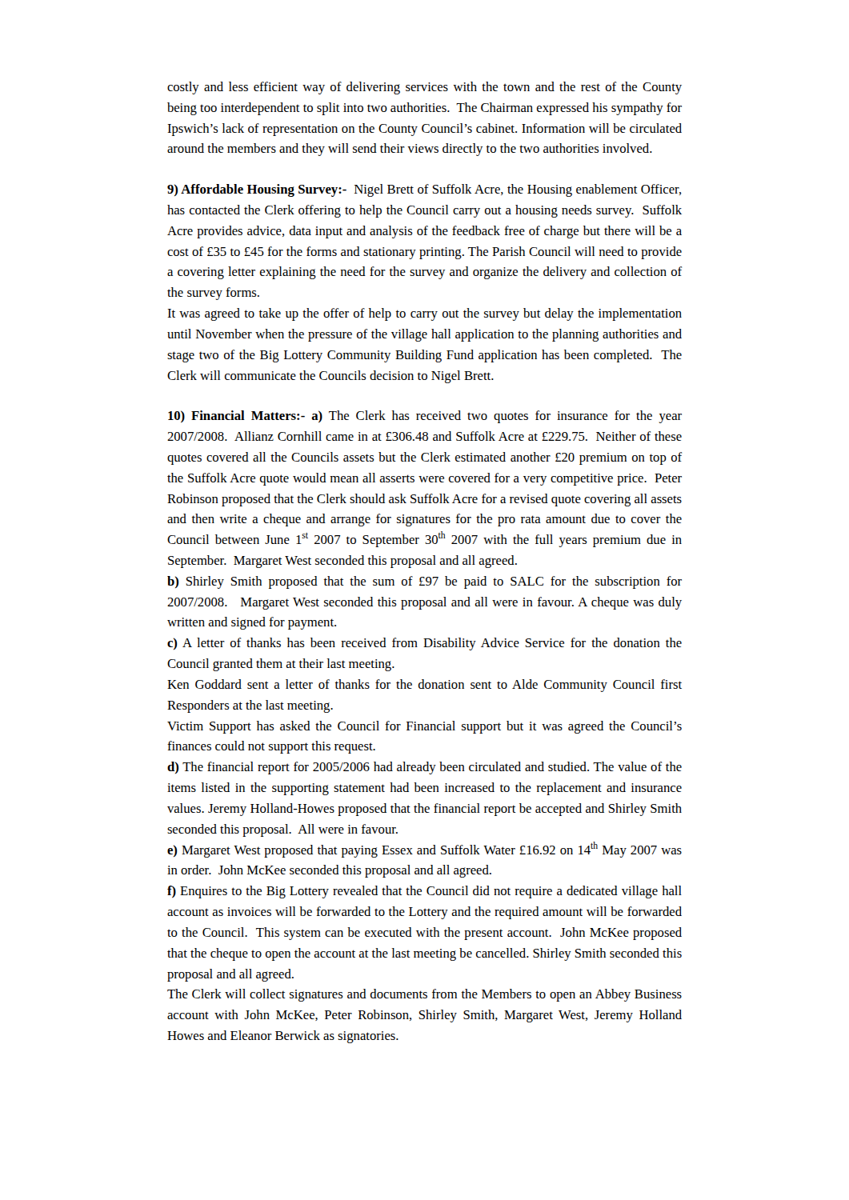costly and less efficient way of delivering services with the town and the rest of the County being too interdependent to split into two authorities. The Chairman expressed his sympathy for Ipswich’s lack of representation on the County Council’s cabinet. Information will be circulated around the members and they will send their views directly to the two authorities involved.
9) Affordable Housing Survey:- Nigel Brett of Suffolk Acre, the Housing enablement Officer, has contacted the Clerk offering to help the Council carry out a housing needs survey. Suffolk Acre provides advice, data input and analysis of the feedback free of charge but there will be a cost of £35 to £45 for the forms and stationary printing. The Parish Council will need to provide a covering letter explaining the need for the survey and organize the delivery and collection of the survey forms.
It was agreed to take up the offer of help to carry out the survey but delay the implementation until November when the pressure of the village hall application to the planning authorities and stage two of the Big Lottery Community Building Fund application has been completed. The Clerk will communicate the Councils decision to Nigel Brett.
10) Financial Matters:- a) The Clerk has received two quotes for insurance for the year 2007/2008. Allianz Cornhill came in at £306.48 and Suffolk Acre at £229.75. Neither of these quotes covered all the Councils assets but the Clerk estimated another £20 premium on top of the Suffolk Acre quote would mean all asserts were covered for a very competitive price. Peter Robinson proposed that the Clerk should ask Suffolk Acre for a revised quote covering all assets and then write a cheque and arrange for signatures for the pro rata amount due to cover the Council between June 1st 2007 to September 30th 2007 with the full years premium due in September. Margaret West seconded this proposal and all agreed.
b) Shirley Smith proposed that the sum of £97 be paid to SALC for the subscription for 2007/2008. Margaret West seconded this proposal and all were in favour. A cheque was duly written and signed for payment.
c) A letter of thanks has been received from Disability Advice Service for the donation the Council granted them at their last meeting.
Ken Goddard sent a letter of thanks for the donation sent to Alde Community Council first Responders at the last meeting.
Victim Support has asked the Council for Financial support but it was agreed the Council’s finances could not support this request.
d) The financial report for 2005/2006 had already been circulated and studied. The value of the items listed in the supporting statement had been increased to the replacement and insurance values. Jeremy Holland-Howes proposed that the financial report be accepted and Shirley Smith seconded this proposal. All were in favour.
e) Margaret West proposed that paying Essex and Suffolk Water £16.92 on 14th May 2007 was in order. John McKee seconded this proposal and all agreed.
f) Enquires to the Big Lottery revealed that the Council did not require a dedicated village hall account as invoices will be forwarded to the Lottery and the required amount will be forwarded to the Council. This system can be executed with the present account. John McKee proposed that the cheque to open the account at the last meeting be cancelled. Shirley Smith seconded this proposal and all agreed.
The Clerk will collect signatures and documents from the Members to open an Abbey Business account with John McKee, Peter Robinson, Shirley Smith, Margaret West, Jeremy Holland Howes and Eleanor Berwick as signatories.